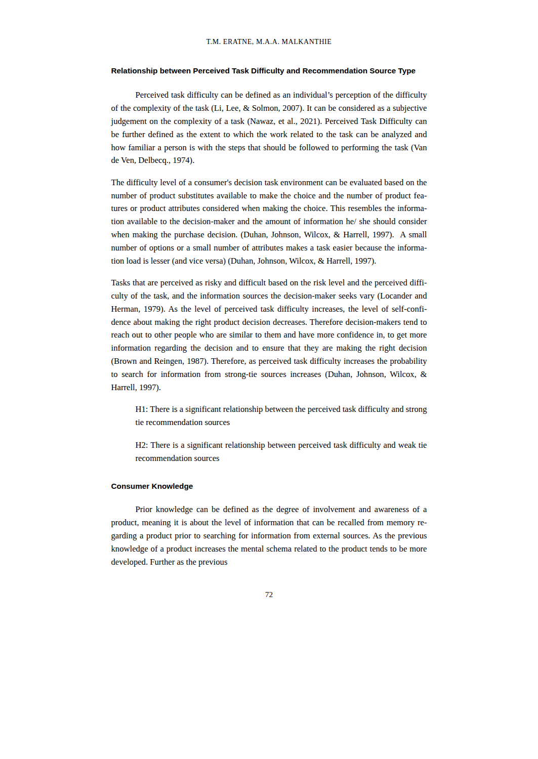T.M. ERATNE, M.A.A. MALKANTHIE
Relationship between Perceived Task Difficulty and Recommendation Source Type
Perceived task difficulty can be defined as an individual’s perception of the difficulty of the complexity of the task (Li, Lee, & Solmon, 2007). It can be considered as a subjective judgement on the complexity of a task (Nawaz, et al., 2021). Perceived Task Difficulty can be further defined as the extent to which the work related to the task can be analyzed and how familiar a person is with the steps that should be followed to performing the task (Van de Ven, Delbecq., 1974).
The difficulty level of a consumer's decision task environment can be evaluated based on the number of product substitutes available to make the choice and the number of product features or product attributes considered when making the choice. This resembles the information available to the decision-maker and the amount of information he/ she should consider when making the purchase decision. (Duhan, Johnson, Wilcox, & Harrell, 1997). A small number of options or a small number of attributes makes a task easier because the information load is lesser (and vice versa) (Duhan, Johnson, Wilcox, & Harrell, 1997).
Tasks that are perceived as risky and difficult based on the risk level and the perceived difficulty of the task, and the information sources the decision-maker seeks vary (Locander and Herman, 1979). As the level of perceived task difficulty increases, the level of self-confidence about making the right product decision decreases. Therefore decision-makers tend to reach out to other people who are similar to them and have more confidence in, to get more information regarding the decision and to ensure that they are making the right decision (Brown and Reingen, 1987). Therefore, as perceived task difficulty increases the probability to search for information from strong-tie sources increases (Duhan, Johnson, Wilcox, & Harrell, 1997).
H1: There is a significant relationship between the perceived task difficulty and strong tie recommendation sources
H2: There is a significant relationship between perceived task difficulty and weak tie recommendation sources
Consumer Knowledge
Prior knowledge can be defined as the degree of involvement and awareness of a product, meaning it is about the level of information that can be recalled from memory regarding a product prior to searching for information from external sources. As the previous knowledge of a product increases the mental schema related to the product tends to be more developed. Further as the previous
72